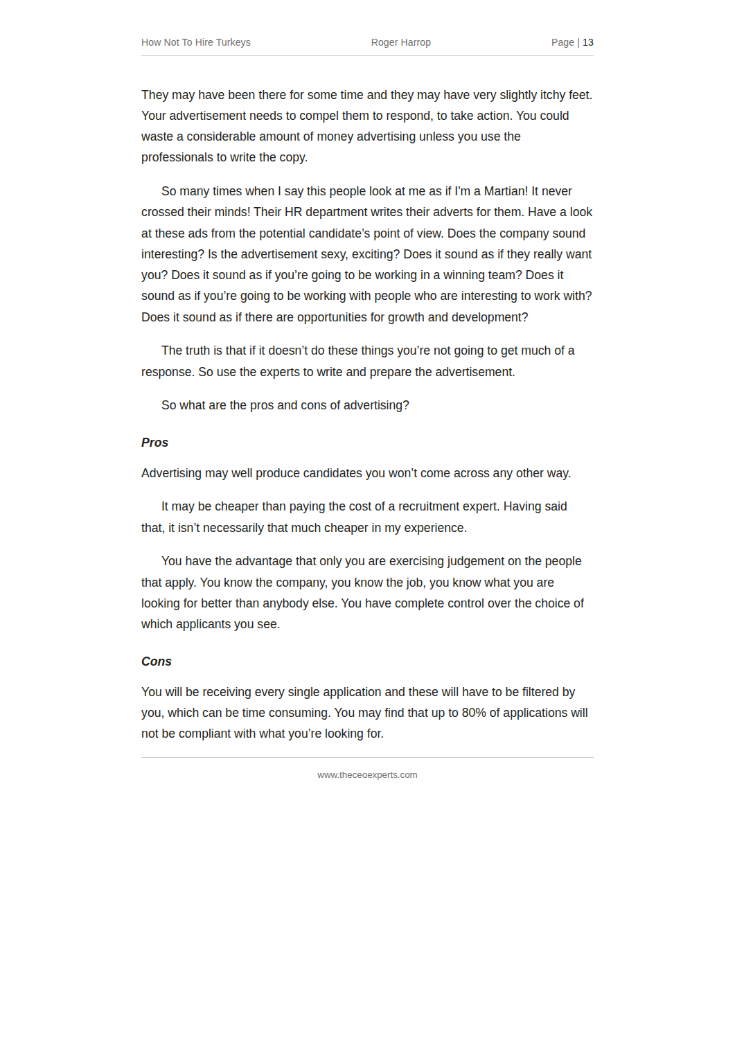How Not To Hire Turkeys Roger Harrop Page | 13
They may have been there for some time and they may have very slightly itchy feet. Your advertisement needs to compel them to respond, to take action. You could waste a considerable amount of money advertising unless you use the professionals to write the copy.
So many times when I say this people look at me as if I'm a Martian! It never crossed their minds! Their HR department writes their adverts for them. Have a look at these ads from the potential candidate’s point of view. Does the company sound interesting? Is the advertisement sexy, exciting? Does it sound as if they really want you? Does it sound as if you’re going to be working in a winning team? Does it sound as if you’re going to be working with people who are interesting to work with? Does it sound as if there are opportunities for growth and development?
The truth is that if it doesn’t do these things you’re not going to get much of a response. So use the experts to write and prepare the advertisement.
So what are the pros and cons of advertising?
Pros
Advertising may well produce candidates you won’t come across any other way.
It may be cheaper than paying the cost of a recruitment expert. Having said that, it isn’t necessarily that much cheaper in my experience.
You have the advantage that only you are exercising judgement on the people that apply. You know the company, you know the job, you know what you are looking for better than anybody else. You have complete control over the choice of which applicants you see.
Cons
You will be receiving every single application and these will have to be filtered by you, which can be time consuming. You may find that up to 80% of applications will not be compliant with what you’re looking for.
www.theceoexperts.com